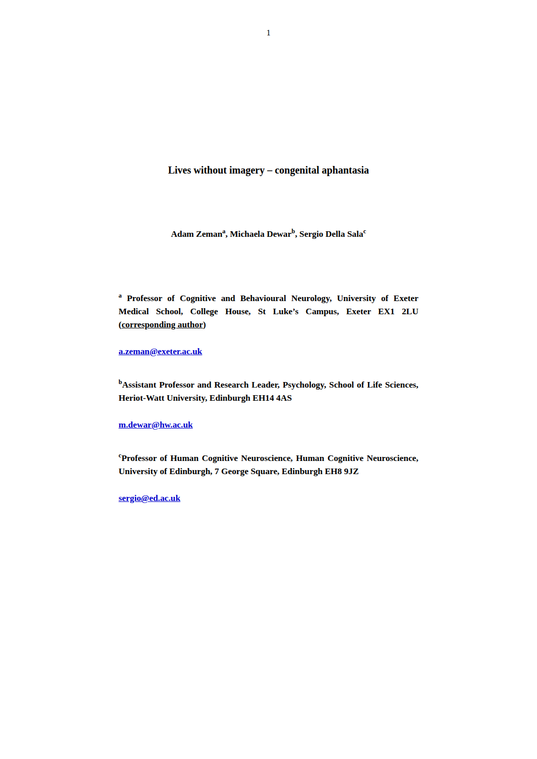1
Lives without imagery – congenital aphantasia
Adam Zemana, Michaela Dewarb, Sergio Della Salac
a Professor of Cognitive and Behavioural Neurology, University of Exeter Medical School, College House, St Luke’s Campus, Exeter EX1 2LU (corresponding author)
a.zeman@exeter.ac.uk
bAssistant Professor and Research Leader, Psychology, School of Life Sciences, Heriot-Watt University, Edinburgh EH14 4AS
m.dewar@hw.ac.uk
cProfessor of Human Cognitive Neuroscience, Human Cognitive Neuroscience, University of Edinburgh, 7 George Square, Edinburgh EH8 9JZ
sergio@ed.ac.uk